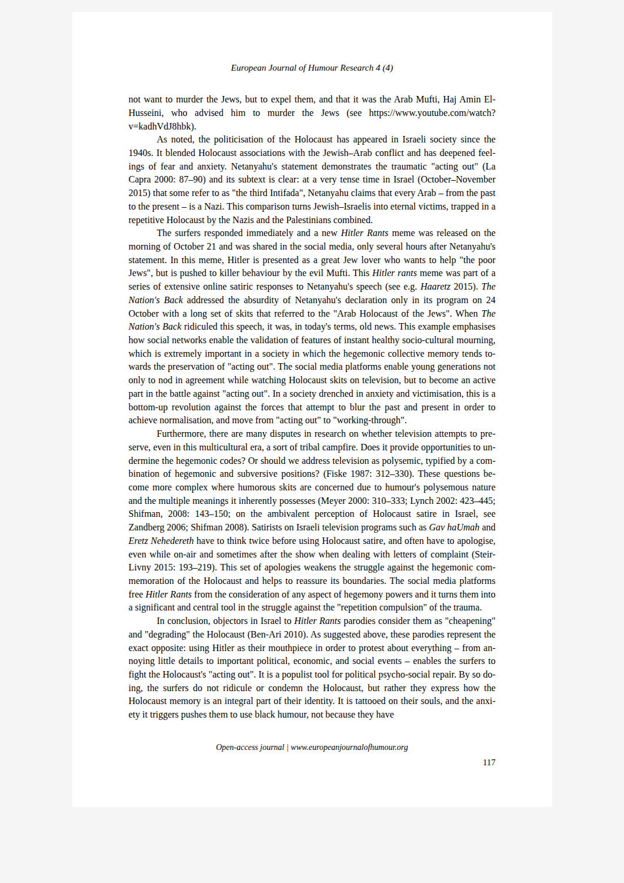European Journal of Humour Research 4 (4)
not want to murder the Jews, but to expel them, and that it was the Arab Mufti, Haj Amin El-Husseini, who advised him to murder the Jews (see https://www.youtube.com/watch?v=kadhVdJ8hbk).
As noted, the politicisation of the Holocaust has appeared in Israeli society since the 1940s. It blended Holocaust associations with the Jewish–Arab conflict and has deepened feelings of fear and anxiety. Netanyahu's statement demonstrates the traumatic "acting out" (La Capra 2000: 87–90) and its subtext is clear: at a very tense time in Israel (October–November 2015) that some refer to as "the third Intifada", Netanyahu claims that every Arab – from the past to the present – is a Nazi. This comparison turns Jewish–Israelis into eternal victims, trapped in a repetitive Holocaust by the Nazis and the Palestinians combined.
The surfers responded immediately and a new Hitler Rants meme was released on the morning of October 21 and was shared in the social media, only several hours after Netanyahu's statement. In this meme, Hitler is presented as a great Jew lover who wants to help "the poor Jews", but is pushed to killer behaviour by the evil Mufti. This Hitler rants meme was part of a series of extensive online satiric responses to Netanyahu's speech (see e.g. Haaretz 2015). The Nation's Back addressed the absurdity of Netanyahu's declaration only in its program on 24 October with a long set of skits that referred to the "Arab Holocaust of the Jews". When The Nation's Back ridiculed this speech, it was, in today's terms, old news. This example emphasises how social networks enable the validation of features of instant healthy socio-cultural mourning, which is extremely important in a society in which the hegemonic collective memory tends towards the preservation of "acting out". The social media platforms enable young generations not only to nod in agreement while watching Holocaust skits on television, but to become an active part in the battle against "acting out". In a society drenched in anxiety and victimisation, this is a bottom-up revolution against the forces that attempt to blur the past and present in order to achieve normalisation, and move from "acting out" to "working-through".
Furthermore, there are many disputes in research on whether television attempts to preserve, even in this multicultural era, a sort of tribal campfire. Does it provide opportunities to undermine the hegemonic codes? Or should we address television as polysemic, typified by a combination of hegemonic and subversive positions? (Fiske 1987: 312–330). These questions become more complex where humorous skits are concerned due to humour's polysemous nature and the multiple meanings it inherently possesses (Meyer 2000: 310–333; Lynch 2002: 423–445; Shifman, 2008: 143–150; on the ambivalent perception of Holocaust satire in Israel, see Zandberg 2006; Shifman 2008). Satirists on Israeli television programs such as Gav haUmah and Eretz Nehedereth have to think twice before using Holocaust satire, and often have to apologise, even while on-air and sometimes after the show when dealing with letters of complaint (Steir-Livny 2015: 193–219). This set of apologies weakens the struggle against the hegemonic commemoration of the Holocaust and helps to reassure its boundaries. The social media platforms free Hitler Rants from the consideration of any aspect of hegemony powers and it turns them into a significant and central tool in the struggle against the "repetition compulsion" of the trauma.
In conclusion, objectors in Israel to Hitler Rants parodies consider them as "cheapening" and "degrading" the Holocaust (Ben-Ari 2010). As suggested above, these parodies represent the exact opposite: using Hitler as their mouthpiece in order to protest about everything – from annoying little details to important political, economic, and social events – enables the surfers to fight the Holocaust's "acting out". It is a populist tool for political psycho-social repair. By so doing, the surfers do not ridicule or condemn the Holocaust, but rather they express how the Holocaust memory is an integral part of their identity. It is tattooed on their souls, and the anxiety it triggers pushes them to use black humour, not because they have
Open-access journal | www.europeanjournalofhumour.org
117